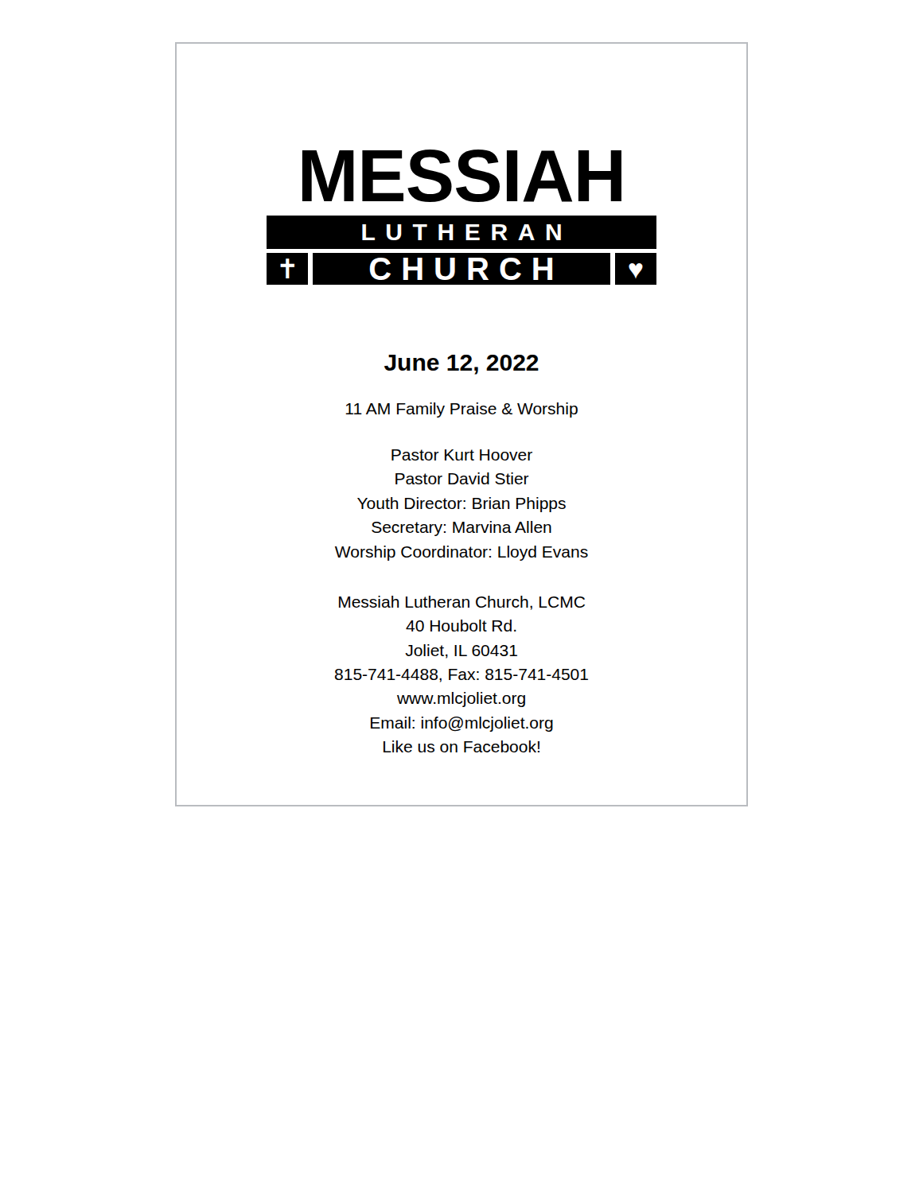MESSIAH
LUTHERAN
✝ CHURCH ♥
June 12, 2022
11 AM Family Praise & Worship
Pastor Kurt Hoover
Pastor David Stier
Youth Director: Brian Phipps
Secretary: Marvina Allen
Worship Coordinator: Lloyd Evans
Messiah Lutheran Church, LCMC
40 Houbolt Rd.
Joliet, IL 60431
815-741-4488, Fax: 815-741-4501
www.mlcjoliet.org
Email: info@mlcjoliet.org
Like us on Facebook!